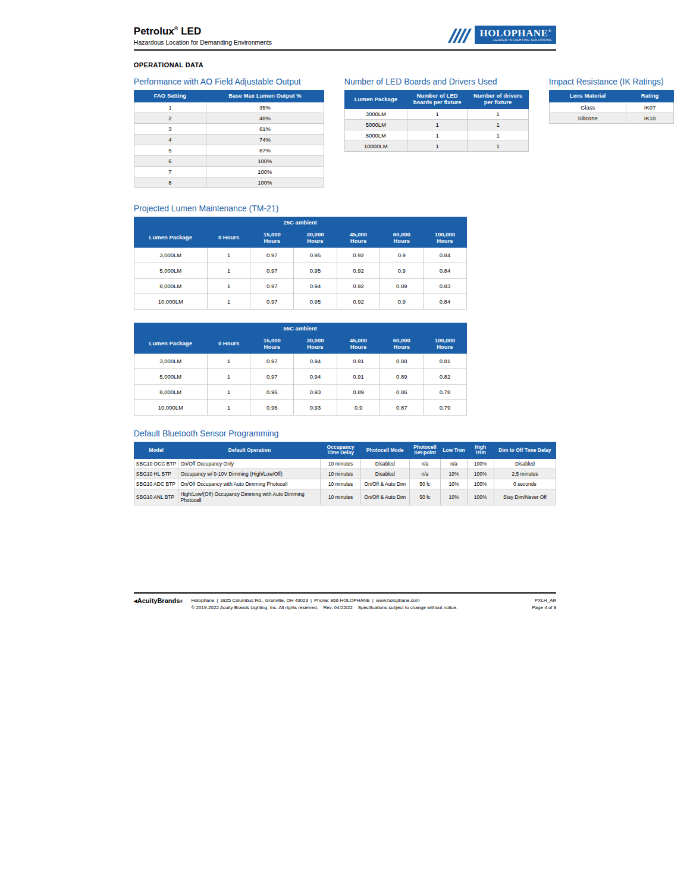Petrolux® LED
Hazardous Location for Demanding Environments
HOLOPHANE®
LEADER IN LIGHTING SOLUTIONS
OPERATIONAL DATA
Performance with AO Field Adjustable Output
| FAO Setting | Base Max Lumen Output % |
| --- | --- |
| 1 | 35% |
| 2 | 48% |
| 3 | 61% |
| 4 | 74% |
| 5 | 87% |
| 6 | 100% |
| 7 | 100% |
| 8 | 100% |
Number of LED Boards and Drivers Used
| Lumen Package | Number of LED boards per fixture | Number of drivers per fixture |
| --- | --- | --- |
| 3000LM | 1 | 1 |
| 5000LM | 1 | 1 |
| 8000LM | 1 | 1 |
| 10000LM | 1 | 1 |
Impact Resistance (IK Ratings)
| Lens Material | Rating |
| --- | --- |
| Glass | IK07 |
| Silicone | IK10 |
Projected Lumen Maintenance (TM-21)
| 25C ambient |
| --- |
| Lumen Package | 0 Hours | 15,000 Hours | 30,000 Hours | 45,000 Hours | 60,000 Hours | 100,000 Hours |
| 3,000LM | 1 | 0.97 | 0.95 | 0.92 | 0.9 | 0.84 |
| 5,000LM | 1 | 0.97 | 0.95 | 0.92 | 0.9 | 0.84 |
| 8,000LM | 1 | 0.97 | 0.94 | 0.92 | 0.89 | 0.83 |
| 10,000LM | 1 | 0.97 | 0.95 | 0.92 | 0.9 | 0.84 |
| 55C ambient |
| --- |
| Lumen Package | 0 Hours | 15,000 Hours | 30,000 Hours | 45,000 Hours | 60,000 Hours | 100,000 Hours |
| 3,000LM | 1 | 0.97 | 0.94 | 0.91 | 0.88 | 0.81 |
| 5,000LM | 1 | 0.97 | 0.94 | 0.91 | 0.89 | 0.82 |
| 8,000LM | 1 | 0.96 | 0.93 | 0.89 | 0.86 | 0.78 |
| 10,000LM | 1 | 0.96 | 0.93 | 0.9 | 0.87 | 0.79 |
Default Bluetooth Sensor Programming
| Model | Default Operation | Occupancy Time Delay | Photocell Mode | Photocell Set-point | Low Trim | High Trim | Dim to Off Time Delay |
| --- | --- | --- | --- | --- | --- | --- | --- |
| SBG10 OCC BTP | On/Off Occupancy Only | 10 minutes | Disabled | n/a | n/a | 100% | Disabled |
| SBG10 HL BTP | Occupancy w/ 0-10V Dimming (High/Low/Off) | 10 minutes | Disabled | n/a | 10% | 100% | 2.5 minutes |
| SBG10 ADC BTP | On/Off Occupancy with Auto Dimming Photocell | 10 minutes | On/Off & Auto Dim | 50 fc | 10% | 100% | 0 seconds |
| SBG10 ANL BTP | High/Low/(Off) Occupancy Dimming with Auto Dimming Photocell | 10 minutes | On/Off & Auto Dim | 50 fc | 10% | 100% | Stay Dim/Never Off |
◂AcuityBrands®
Holophane|3825 Columbus Rd., Granville, OH 43023|Phone: 866-HOLOPHANE|www.holophane.com
© 2019-2022 Acuity Brands Lighting, Inc. All rights reserved. Rev. 04/22/22 Specifications subject to change without notice.
PXLH_AR
Page 4 of 8